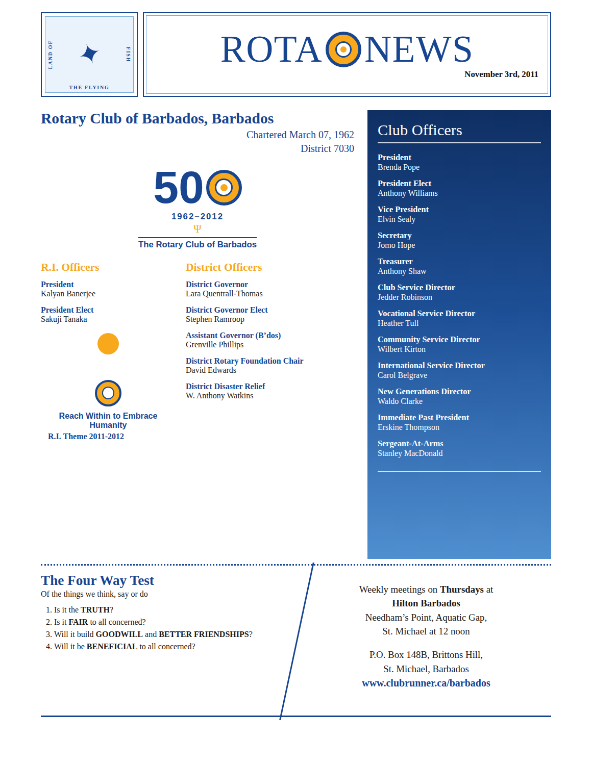Land of Fish ✦ The Flying
ROTA NEWS
November 3rd, 2011
Rotary Club of Barbados, Barbados
Chartered March 07, 1962
District 7030
50
1962–2012
Ψ
The Rotary Club of Barbados
R.I. Officers
President Kalyan Banerjee
President Elect Sakuji Tanaka
Reach Within to Embrace Humanity
R.I. Theme 2011-2012
District Officers
District Governor Lara Quentrall-Thomas
District Governor Elect Stephen Ramroop
Assistant Governor (B’dos) Grenville Phillips
District Rotary Foundation Chair David Edwards
District Disaster Relief W. Anthony Watkins
Club Officers
President Brenda Pope
President Elect Anthony Williams
Vice President Elvin Sealy
Secretary Jomo Hope
Treasurer Anthony Shaw
Club Service Director Jedder Robinson
Vocational Service Director Heather Tull
Community Service Director Wilbert Kirton
International Service Director Carol Belgrave
New Generations Director Waldo Clarke
Immediate Past President Erskine Thompson
Sergeant-At-Arms Stanley MacDonald
The Four Way Test
Of the things we think, say or do
Is it the TRUTH?
Is it FAIR to all concerned?
Will it build GOODWILL and BETTER FRIENDSHIPS?
Will it be BENEFICIAL to all concerned?
Weekly meetings on Thursdays at
Hilton Barbados
Needham’s Point, Aquatic Gap,
St. Michael at 12 noon
P.O. Box 148B, Brittons Hill,
St. Michael, Barbados
www.clubrunner.ca/barbados